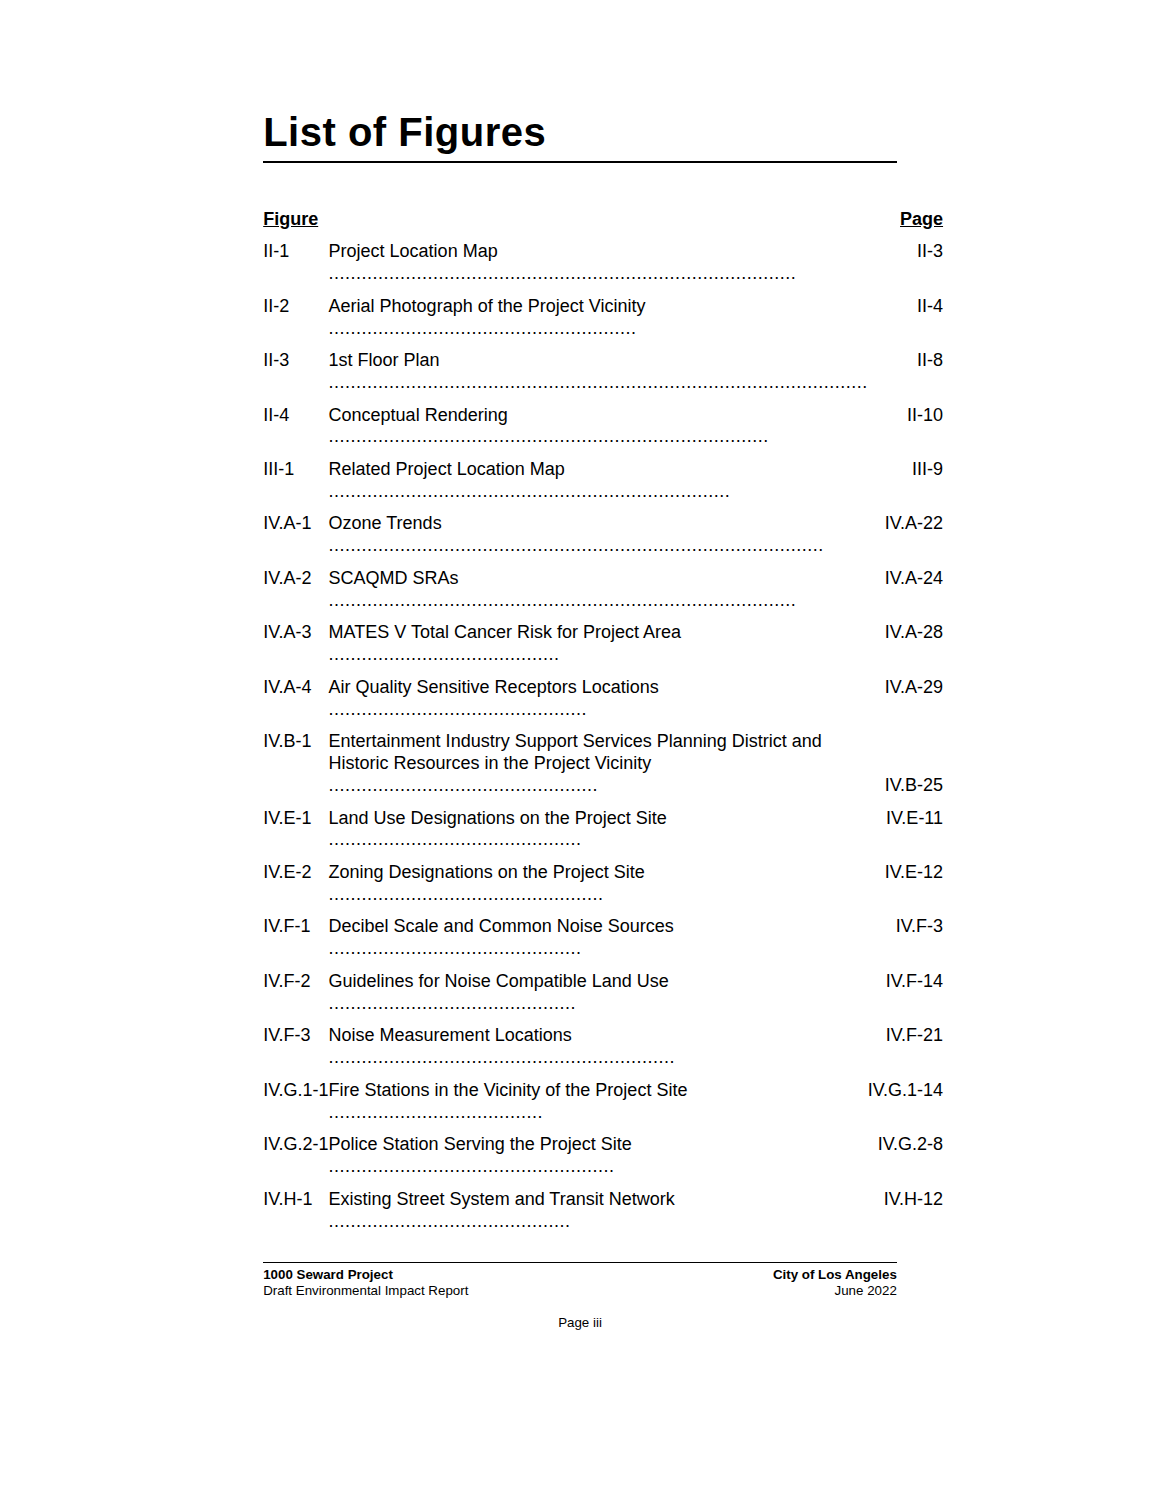List of Figures
| Figure | | Page |
| II-1 | Project Location Map ..................................................................................... | II-3 |
| II-2 | Aerial Photograph of the Project Vicinity ........................................................ | II-4 |
| II-3 | 1st Floor Plan .................................................................................................. | II-8 |
| II-4 | Conceptual Rendering ................................................................................ | II-10 |
| III-1 | Related Project Location Map ......................................................................... | III-9 |
| IV.A-1 | Ozone Trends .......................................................................................... | IV.A-22 |
| IV.A-2 | SCAQMD SRAs ..................................................................................... | IV.A-24 |
| IV.A-3 | MATES V Total Cancer Risk for Project Area .......................................... | IV.A-28 |
| IV.A-4 | Air Quality Sensitive Receptors Locations ............................................... | IV.A-29 |
| IV.B-1 | Entertainment Industry Support Services Planning District and Historic Resources in the Project Vicinity ................................................. | IV.B-25 |
| IV.E-1 | Land Use Designations on the Project Site .............................................. | IV.E-11 |
| IV.E-2 | Zoning Designations on the Project Site .................................................. | IV.E-12 |
| IV.F-1 | Decibel Scale and Common Noise Sources .............................................. | IV.F-3 |
| IV.F-2 | Guidelines for Noise Compatible Land Use ............................................. | IV.F-14 |
| IV.F-3 | Noise Measurement Locations ............................................................... | IV.F-21 |
| IV.G.1-1 | Fire Stations in the Vicinity of the Project Site ....................................... | IV.G.1-14 |
| IV.G.2-1 | Police Station Serving the Project Site .................................................... | IV.G.2-8 |
| IV.H-1 | Existing Street System and Transit Network ............................................ | IV.H-12 |
1000 Seward Project
Draft Environmental Impact Report
City of Los Angeles
June 2022
Page iii